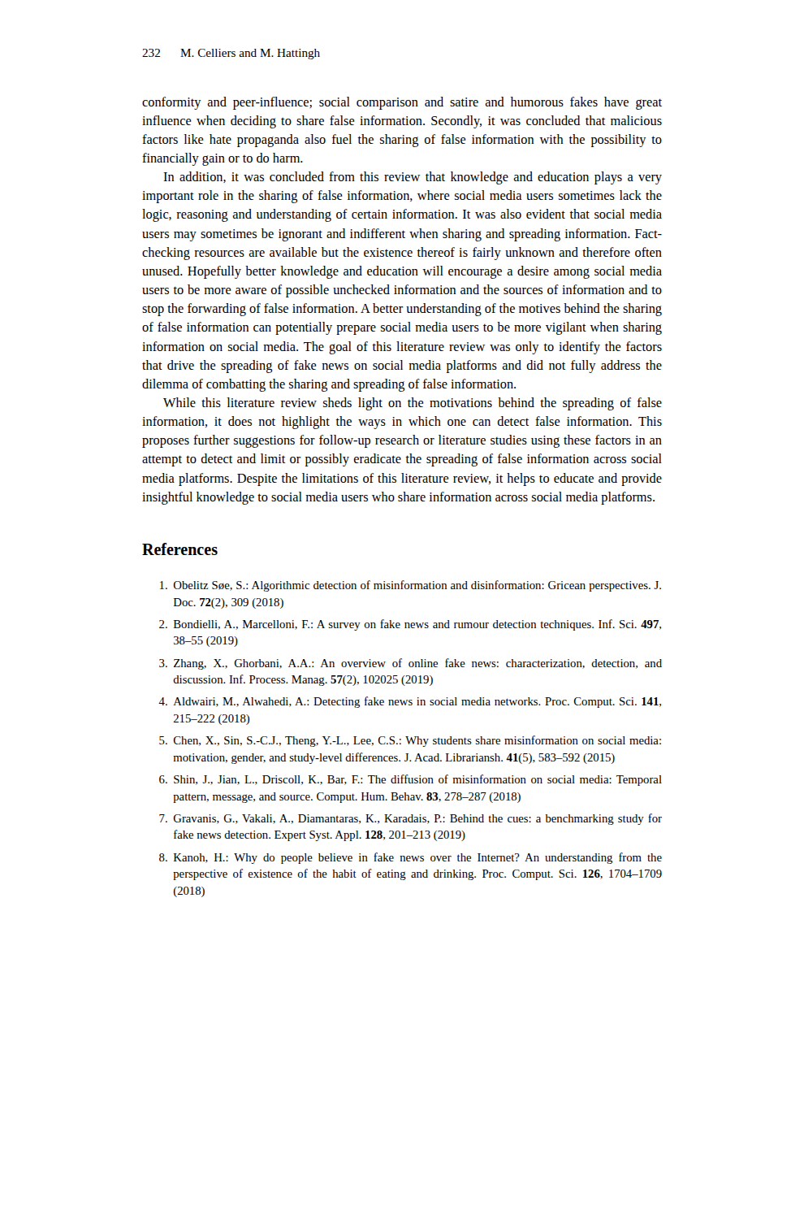232 M. Celliers and M. Hattingh
conformity and peer-influence; social comparison and satire and humorous fakes have great influence when deciding to share false information. Secondly, it was concluded that malicious factors like hate propaganda also fuel the sharing of false information with the possibility to financially gain or to do harm.
In addition, it was concluded from this review that knowledge and education plays a very important role in the sharing of false information, where social media users sometimes lack the logic, reasoning and understanding of certain information. It was also evident that social media users may sometimes be ignorant and indifferent when sharing and spreading information. Fact-checking resources are available but the existence thereof is fairly unknown and therefore often unused. Hopefully better knowledge and education will encourage a desire among social media users to be more aware of possible unchecked information and the sources of information and to stop the forwarding of false information. A better understanding of the motives behind the sharing of false information can potentially prepare social media users to be more vigilant when sharing information on social media. The goal of this literature review was only to identify the factors that drive the spreading of fake news on social media platforms and did not fully address the dilemma of combatting the sharing and spreading of false information.
While this literature review sheds light on the motivations behind the spreading of false information, it does not highlight the ways in which one can detect false information. This proposes further suggestions for follow-up research or literature studies using these factors in an attempt to detect and limit or possibly eradicate the spreading of false information across social media platforms. Despite the limitations of this literature review, it helps to educate and provide insightful knowledge to social media users who share information across social media platforms.
References
Obelitz Søe, S.: Algorithmic detection of misinformation and disinformation: Gricean perspectives. J. Doc. 72(2), 309 (2018)
Bondielli, A., Marcelloni, F.: A survey on fake news and rumour detection techniques. Inf. Sci. 497, 38–55 (2019)
Zhang, X., Ghorbani, A.A.: An overview of online fake news: characterization, detection, and discussion. Inf. Process. Manag. 57(2), 102025 (2019)
Aldwairi, M., Alwahedi, A.: Detecting fake news in social media networks. Proc. Comput. Sci. 141, 215–222 (2018)
Chen, X., Sin, S.-C.J., Theng, Y.-L., Lee, C.S.: Why students share misinformation on social media: motivation, gender, and study-level differences. J. Acad. Librariansh. 41(5), 583–592 (2015)
Shin, J., Jian, L., Driscoll, K., Bar, F.: The diffusion of misinformation on social media: Temporal pattern, message, and source. Comput. Hum. Behav. 83, 278–287 (2018)
Gravanis, G., Vakali, A., Diamantaras, K., Karadais, P.: Behind the cues: a benchmarking study for fake news detection. Expert Syst. Appl. 128, 201–213 (2019)
Kanoh, H.: Why do people believe in fake news over the Internet? An understanding from the perspective of existence of the habit of eating and drinking. Proc. Comput. Sci. 126, 1704–1709 (2018)